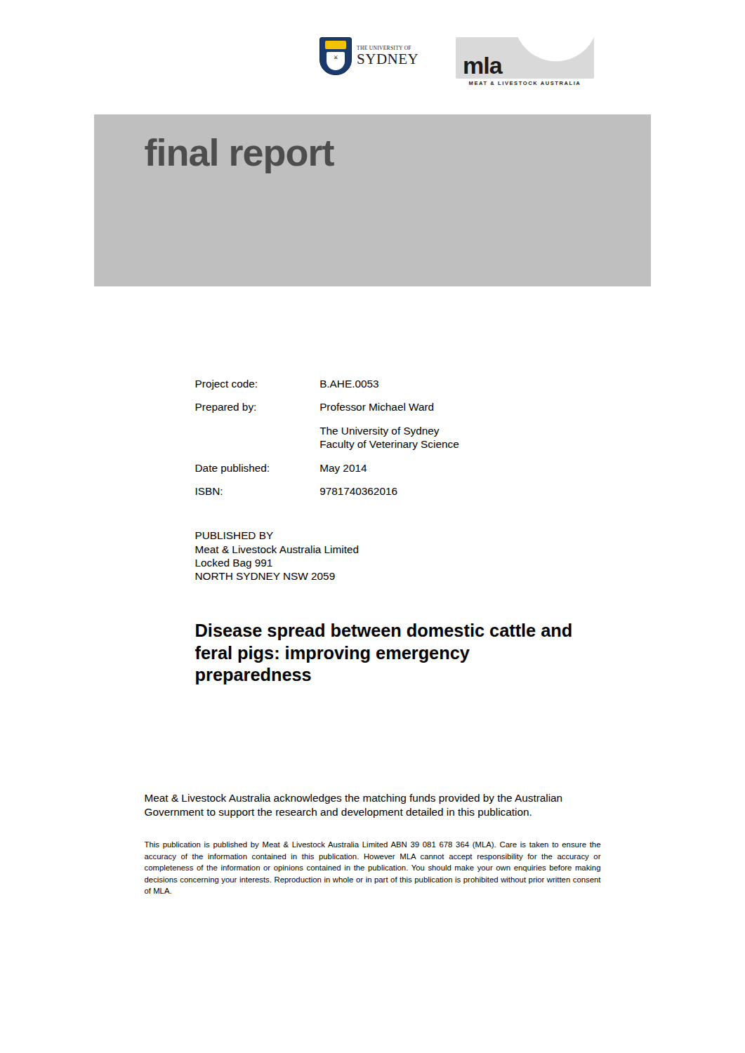⚔
THE UNIVERSITY OF SYDNEY
mla
MEAT & LIVESTOCK AUSTRALIA
final report
| Project code: | B.AHE.0053 |
| Prepared by: | Professor Michael Ward |
| | The University of Sydney Faculty of Veterinary Science |
| Date published: | May 2014 |
| ISBN: | 9781740362016 |
PUBLISHED BY
Meat & Livestock Australia Limited
Locked Bag 991
NORTH SYDNEY NSW 2059
Disease spread between domestic cattle and feral pigs: improving emergency preparedness
Meat & Livestock Australia acknowledges the matching funds provided by the Australian Government to support the research and development detailed in this publication.
This publication is published by Meat & Livestock Australia Limited ABN 39 081 678 364 (MLA). Care is taken to ensure the accuracy of the information contained in this publication. However MLA cannot accept responsibility for the accuracy or completeness of the information or opinions contained in the publication. You should make your own enquiries before making decisions concerning your interests. Reproduction in whole or in part of this publication is prohibited without prior written consent of MLA.